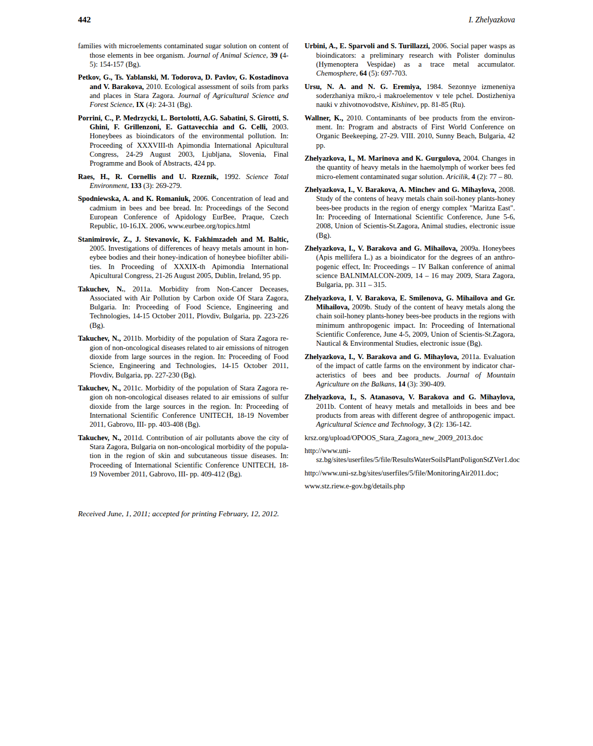442 I. Zhelyazkova
families with microelements contaminated sugar solution on content of those elements in bee organism. Journal of Animal Science, 39 (4-5): 154-157 (Bg).
Petkov, G., Ts. Yablanski, M. Todorova, D. Pavlov, G. Kostadinova and V. Barakova, 2010. Ecological assessment of soils from parks and places in Stara Zagora. Journal of Agricultural Science and Forest Science, IX (4): 24-31 (Bg).
Porrini, C., P. Medrzycki, L. Bortolotti, A.G. Sabatini, S. Girotti, S. Ghini, F. Grillenzoni, E. Gattavecchia and G. Celli, 2003. Honeybees as bioindicators of the environmental pollution. In: Proceeding of XXXVIII-th Apimondia International Apicultural Congress, 24-29 August 2003, Ljubljana, Slovenia, Final Programme and Book of Abstracts, 424 pp.
Raes, H., R. Cornellis and U. Rzeznik, 1992. Science Total Environment, 133 (3): 269-279.
Spodniewska, A. and K. Romaniuk, 2006. Concentration of lead and cadmium in bees and bee bread. In: Proceedings of the Second European Conference of Apidology EurBee, Praque, Czech Republic, 10-16.IX. 2006, www.eurbee.org/topics.html
Stanimirovic, Z., J. Stevanovic, K. Fakhimzadeh and M. Baltic, 2005. Investigations of differences of heavy metals amount in honeybee bodies and their honey-indication of honeybee biofilter abilities. In Proceeding of XXXIX-th Apimondia International Apicultural Congress, 21-26 August 2005, Dublin, Ireland, 95 pp.
Takuchev, N., 2011a. Morbidity from Non-Cancer Deceases, Associated with Air Pollution by Carbon oxide Of Stara Zagora, Bulgaria. In: Proceeding of Food Science, Engineering and Technologies, 14-15 October 2011, Plovdiv, Bulgaria, pp. 223-226 (Bg).
Takuchev, N., 2011b. Morbidity of the population of Stara Zagora region of non-oncological diseases related to air emissions of nitrogen dioxide from large sources in the region. In: Proceeding of Food Science, Engineering and Technologies, 14-15 October 2011, Plovdiv, Bulgaria, pp. 227-230 (Bg).
Takuchev, N., 2011c. Morbidity of the population of Stara Zagora region oh non-oncological diseases related to air emissions of sulfur dioxide from the large sources in the region. In: Proceeding of International Scientific Conference UNITECH, 18-19 November 2011, Gabrovo, III- pp. 403-408 (Bg).
Takuchev, N., 2011d. Contribution of air pollutants above the city of Stara Zagora, Bulgaria on non-oncological morbidity of the population in the region of skin and subcutaneous tissue diseases. In: Proceeding of International Scientific Conference UNITECH, 18-19 November 2011, Gabrovo, III- pp. 409-412 (Bg).
Urbini, A., E. Sparvoli and S. Turillazzi, 2006. Social paper wasps as bioindicators: a preliminary research with Polister dominulus (Hymenoptera Vespidae) as a trace metal accumulator. Chemosphere, 64 (5): 697-703.
Ursu, N. A. and N. G. Eremiya, 1984. Sezonnye izmeneniya soderzhaniya mikro,-i makroelementov v tele pchel. Dostizheniya nauki v zhivotnovodstve, Kishinev, pp. 81-85 (Ru).
Wallner, K., 2010. Contaminants of bee products from the environment. In: Program and abstracts of First World Conference on Organic Beekeeping, 27-29. VIII. 2010, Sunny Beach, Bulgaria, 42 pp.
Zhelyazkova, I., M. Marinova and K. Gurgulova, 2004. Changes in the quantity of heavy metals in the haemolymph of worker bees fed micro-element contaminated sugar solution. Aricilik, 4 (2): 77 – 80.
Zhelyazkova, I., V. Barakova, A. Minchev and G. Mihaylova, 2008. Study of the contens of heavy metals chain soil-honey plants-honey bees-bee products in the region of energy complex "Maritza East". In: Proceeding of International Scientific Conference, June 5-6, 2008, Union of Scientis-St.Zagora, Animal studies, electronic issue (Bg).
Zhelyazkova, I., V. Barakova and G. Mihailova, 2009a. Honeybees (Apis mellifera L.) as a bioindicator for the degrees of an anthropogenic effect, In: Proceedings – IV Balkan conference of animal science BALNIMALCON-2009, 14 – 16 may 2009, Stara Zagora, Bulgaria, pp. 311 – 315.
Zhelyazkova, I, V. Barakova, E. Smilenova, G. Mihailova and Gr. Mihailova, 2009b. Study of the content of heavy metals along the chain soil-honey plants-honey bees-bee products in the regions with minimum anthropogenic impact. In: Proceeding of International Scientific Conference, June 4-5, 2009, Union of Scientis-St.Zagora, Nautical & Environmental Studies, electronic issue (Bg).
Zhelyazkova, I., V. Barakova and G. Mihaylova, 2011a. Evaluation of the impact of cattle farms on the environment by indicator characteristics of bees and bee products. Journal of Mountain Agriculture on the Balkans, 14 (3): 390-409.
Zhelyazkova, I., S. Atanasova, V. Barakova and G. Mihaylova, 2011b. Content of heavy metals and metalloids in bees and bee products from areas with different degree of anthropogenic impact. Agricultural Science and Technology, 3 (2): 136-142.
krsz.org/upload/OPOOS_Stara_Zagora_new_2009_2013.doc
http://www.uni-sz.bg/sites/userfiles/5/file/ResultsWaterSoilsPlantPoligonStZVer1.doc
http://www.uni-sz.bg/sites/userfiles/5/file/MonitoringAir2011.doc;
www.stz.riew.e-gov.bg/details.php
Received June, 1, 2011; accepted for printing February, 12, 2012.